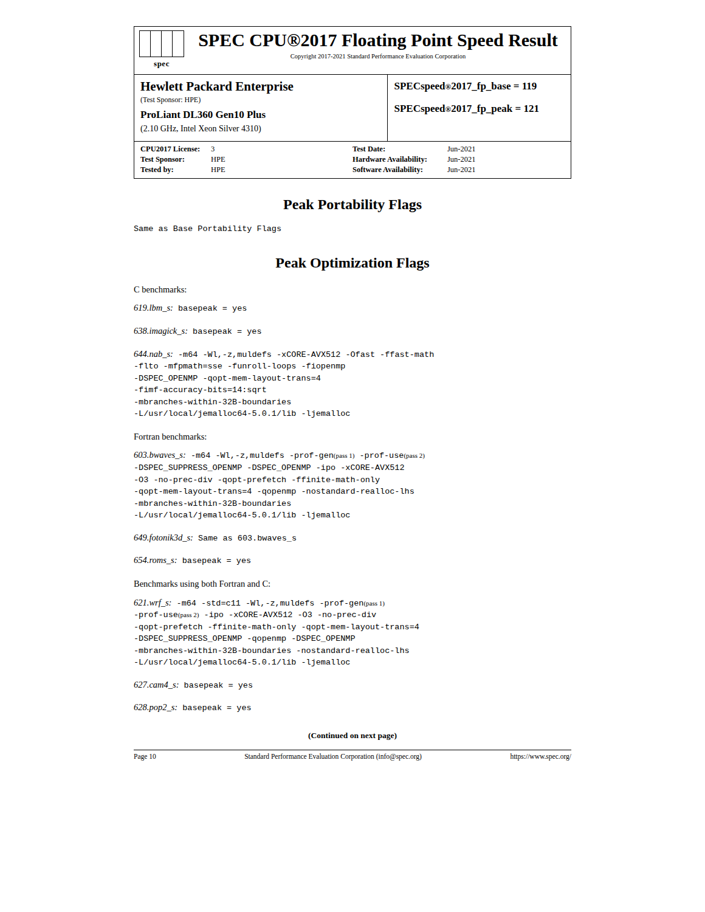spec
SPEC CPU®2017 Floating Point Speed Result
Copyright 2017-2021 Standard Performance Evaluation Corporation
Hewlett Packard Enterprise
(Test Sponsor: HPE)
ProLiant DL360 Gen10 Plus
(2.10 GHz, Intel Xeon Silver 4310)
SPECspeed®2017_fp_base = 119
SPECspeed®2017_fp_peak = 121
CPU2017 License: 3
Test Sponsor: HPE
Tested by: HPE
Test Date: Jun-2021
Hardware Availability: Jun-2021
Software Availability: Jun-2021
Peak Portability Flags
Same as Base Portability Flags
Peak Optimization Flags
C benchmarks:
619.lbm_s: basepeak = yes
638.imagick_s: basepeak = yes
644.nab_s: -m64 -Wl,-z,muldefs -xCORE-AVX512 -Ofast -ffast-math
-flto -mfpmath=sse -funroll-loops -fiopenmp
-DSPEC_OPENMP -qopt-mem-layout-trans=4
-fimf-accuracy-bits=14:sqrt
-mbranches-within-32B-boundaries
-L/usr/local/jemalloc64-5.0.1/lib -ljemalloc
Fortran benchmarks:
603.bwaves_s: -m64 -Wl,-z,muldefs -prof-gen(pass 1) -prof-use(pass 2)
-DSPEC_SUPPRESS_OPENMP -DSPEC_OPENMP -ipo -xCORE-AVX512
-O3 -no-prec-div -qopt-prefetch -ffinite-math-only
-qopt-mem-layout-trans=4 -qopenmp -nostandard-realloc-lhs
-mbranches-within-32B-boundaries
-L/usr/local/jemalloc64-5.0.1/lib -ljemalloc
649.fotonik3d_s: Same as 603.bwaves_s
654.roms_s: basepeak = yes
Benchmarks using both Fortran and C:
621.wrf_s: -m64 -std=c11 -Wl,-z,muldefs -prof-gen(pass 1)
-prof-use(pass 2) -ipo -xCORE-AVX512 -O3 -no-prec-div
-qopt-prefetch -ffinite-math-only -qopt-mem-layout-trans=4
-DSPEC_SUPPRESS_OPENMP -qopenmp -DSPEC_OPENMP
-mbranches-within-32B-boundaries -nostandard-realloc-lhs
-L/usr/local/jemalloc64-5.0.1/lib -ljemalloc
627.cam4_s: basepeak = yes
628.pop2_s: basepeak = yes
(Continued on next page)
Page 10
Standard Performance Evaluation Corporation (info@spec.org)
https://www.spec.org/